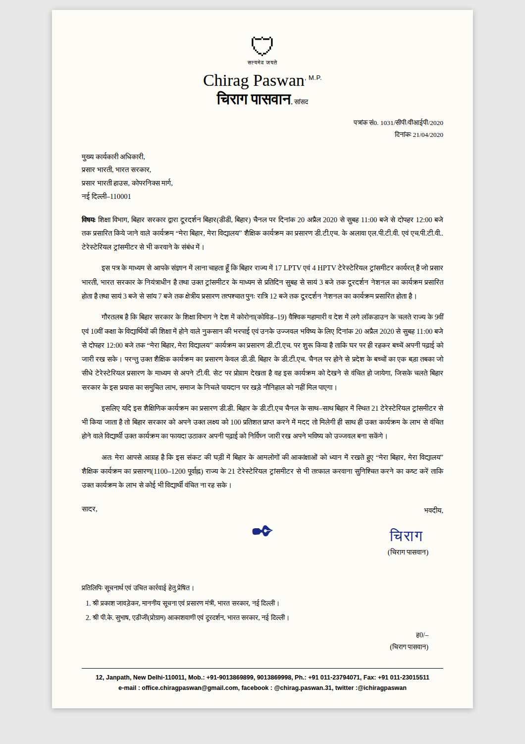🛡
सत्यमेव जयते
Chirag Paswan, M.P.
चिराग पासवान, सांसद
पत्रांक सं0. 1031/सीपी/वीआईपी/2020
दिनांकः 21/04/2020
मुख्य कार्यकारी अधिकारी,
प्रसार भारती, भारत सरकार,
प्रसार भारती हाउस, कोपरनिक्स मार्ग,
नई दिल्ली–110001
विषयः शिक्षा विभाग, बिहार सरकार द्वारा दूरदर्शन बिहार(डीडी, बिहार) चैनल पर दिनांक 20 अप्रैल 2020 से सुबह 11:00 बजे से दोपहर 12:00 बजे तक प्रसारित किये जाने वाले कार्यक्रम “मेरा बिहार, मेरा विद्यालय” शैक्षिक कार्यक्रम का प्रसारण डी.टी.एच. के अलावा एल.पी.टी.वी. एवं एच.पी.टी.वी.. टेरेस्टेरियल ट्रांसमीटर से भी करवाने के संबंध में।
इस पत्र के माध्यम से आपके संज्ञान में लाना चाहता हूँ कि बिहार राज्य में 17 LPTV एवं 4 HPTV टेरेस्टेरियल ट्रांसमीटर कार्यरत् है जो प्रसार भारती, भारत सरकार के नियंत्राधीन है तथा उक्त ट्रांसमीटर के माध्यम से प्रतिदिन सुबह से सायं 3 बजे तक दूरदर्शन नेशनल का कार्यक्रम प्रसारित होता है तथा सायं 3 बजे से सांय 7 बजे तक क्षेत्रीय प्रसारण तत्पश्चात पुनः रात्रि 12 बजे तक दूरदर्शन नेशनल का कार्यक्रम प्रसारित होता है।
गौरतलब है कि बिहार सरकार के शिक्षा विभाग ने देश में कोरोना(कोविड–19) वैश्विक महामारी व देश में लगे लॉकडाउन के चलते राज्य के 9वीं एवं 10वीं कक्षा के विद्यार्थियों की शिक्षा में होने वाले नुकसान की भरपाई एवं उनके उज्जवल भविष्य के लिए दिनांक 20 अप्रैल 2020 से सुबह 11:00 बजे से दोपहर 12:00 बजे तक “मेरा बिहार, मेरा विद्यालय” कार्यक्रम का प्रसारण डी.टी.एच. पर शुरू किया है ताकि घर पर ही रहकर बच्चें अपनी पढ़ाई को जारी रख सके। परन्तु उक्त शैक्षिक कार्यक्रम का प्रसारण केवल डी.डी. बिहार के डी.टी.एच. चैनल पर होने से प्रदेश के बच्चों का एक बड़ा तबका जो सीधे टेरेस्टेरियल प्रसारण के माध्यम से अपने टी.वी. सेट पर प्रोग्राम देखता है वह इस कार्यक्रम को देखने से वंचित हो जायेगा, जिसके चलते बिहार सरकार के इस प्रयास का समुचित लाभ, समाज के निचले पायदान पर खड़े नौनिहाल को नहीं मिल पाएगा।
इसलिए यदि इस शैक्षिणिक कार्यक्रम का प्रसारण डी.डी. बिहार के डी.टी.एच चैनल के साथ–साथ बिहार में स्थित 21 टेरेस्टेरियल ट्रांसमीटर से भी किया जाता है तो बिहार सरकार को अपने उक्त लक्ष्य को 100 प्रतिशत प्राप्त करने में मदद तो मिलेगी ही साथ ही उक्त कार्यक्रम के लाभ से वंचित होने वाले विद्यार्थी उक्त कार्यक्रम का फायदा उठाकर अपनी पढ़ाई को निर्विघ्न जारी रख अपने भविष्य को उज्जवल बना सकेंगे।
अतः मेरा आपसे आग्रह है कि इस संकट की घड़ी में बिहार के आमलोगों की आकांक्षाओं को ध्यान में रखते हुए “मेरा बिहार, मेरा विद्यालय” शैक्षिक कार्यक्रम का प्रसारण(1100–1200 पूर्वाह्न) राज्य के 21 टेरेस्टेरियल ट्रांसमीटर से भी तत्काल करवाना सुनिश्चित करने का कष्ट करें ताकि उक्त कार्यक्रम के लाभ से कोई भी विद्यार्थी वंचित ना रह सके।
सादर,
भवदीय,
✒
चिराग
(चिराग पासवान)
प्रतिलिपिः सूचनार्थ एवं उचित कार्रवाई हेतु प्रेषित।
श्री प्रकाश जावड़ेकर, माननीय सूचना एवं प्रसारण मंत्री, भारत सरकार, नई दिल्ली।
श्री पी.के. सुभाष, एडीजी(प्रोग्राम) आकाशवाणी एवं दूरदर्शन, भारत सरकार, नई दिल्ली।
ह0/–
(चिराग पासवान)
12, Janpath, New Delhi-110011, Mob.: +91-9013869899, 9013869998, Ph.: +91 011-23794071, Fax: +91 011-23015511
e-mail : office.chiragpaswan@gmail.com, facebook : @chirag.paswan.31, twitter :@ichiragpaswan